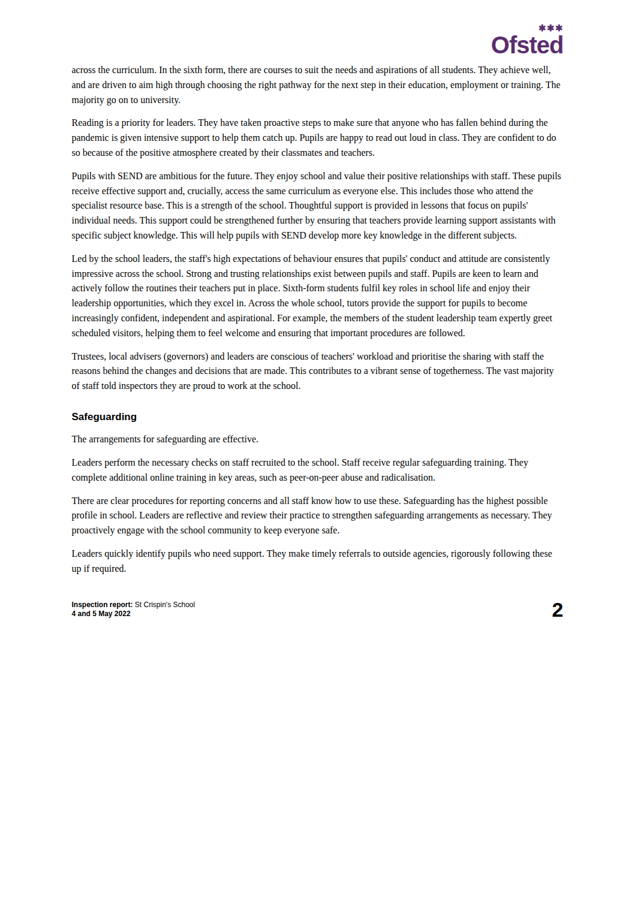✱✱✱
Ofsted
across the curriculum. In the sixth form, there are courses to suit the needs and aspirations of all students. They achieve well, and are driven to aim high through choosing the right pathway for the next step in their education, employment or training. The majority go on to university.
Reading is a priority for leaders. They have taken proactive steps to make sure that anyone who has fallen behind during the pandemic is given intensive support to help them catch up. Pupils are happy to read out loud in class. They are confident to do so because of the positive atmosphere created by their classmates and teachers.
Pupils with SEND are ambitious for the future. They enjoy school and value their positive relationships with staff. These pupils receive effective support and, crucially, access the same curriculum as everyone else. This includes those who attend the specialist resource base. This is a strength of the school. Thoughtful support is provided in lessons that focus on pupils' individual needs. This support could be strengthened further by ensuring that teachers provide learning support assistants with specific subject knowledge. This will help pupils with SEND develop more key knowledge in the different subjects.
Led by the school leaders, the staff's high expectations of behaviour ensures that pupils' conduct and attitude are consistently impressive across the school. Strong and trusting relationships exist between pupils and staff. Pupils are keen to learn and actively follow the routines their teachers put in place. Sixth-form students fulfil key roles in school life and enjoy their leadership opportunities, which they excel in. Across the whole school, tutors provide the support for pupils to become increasingly confident, independent and aspirational. For example, the members of the student leadership team expertly greet scheduled visitors, helping them to feel welcome and ensuring that important procedures are followed.
Trustees, local advisers (governors) and leaders are conscious of teachers' workload and prioritise the sharing with staff the reasons behind the changes and decisions that are made. This contributes to a vibrant sense of togetherness. The vast majority of staff told inspectors they are proud to work at the school.
Safeguarding
The arrangements for safeguarding are effective.
Leaders perform the necessary checks on staff recruited to the school. Staff receive regular safeguarding training. They complete additional online training in key areas, such as peer-on-peer abuse and radicalisation.
There are clear procedures for reporting concerns and all staff know how to use these. Safeguarding has the highest possible profile in school. Leaders are reflective and review their practice to strengthen safeguarding arrangements as necessary. They proactively engage with the school community to keep everyone safe.
Leaders quickly identify pupils who need support. They make timely referrals to outside agencies, rigorously following these up if required.
Inspection report: St Crispin's School
4 and 5 May 2022
2